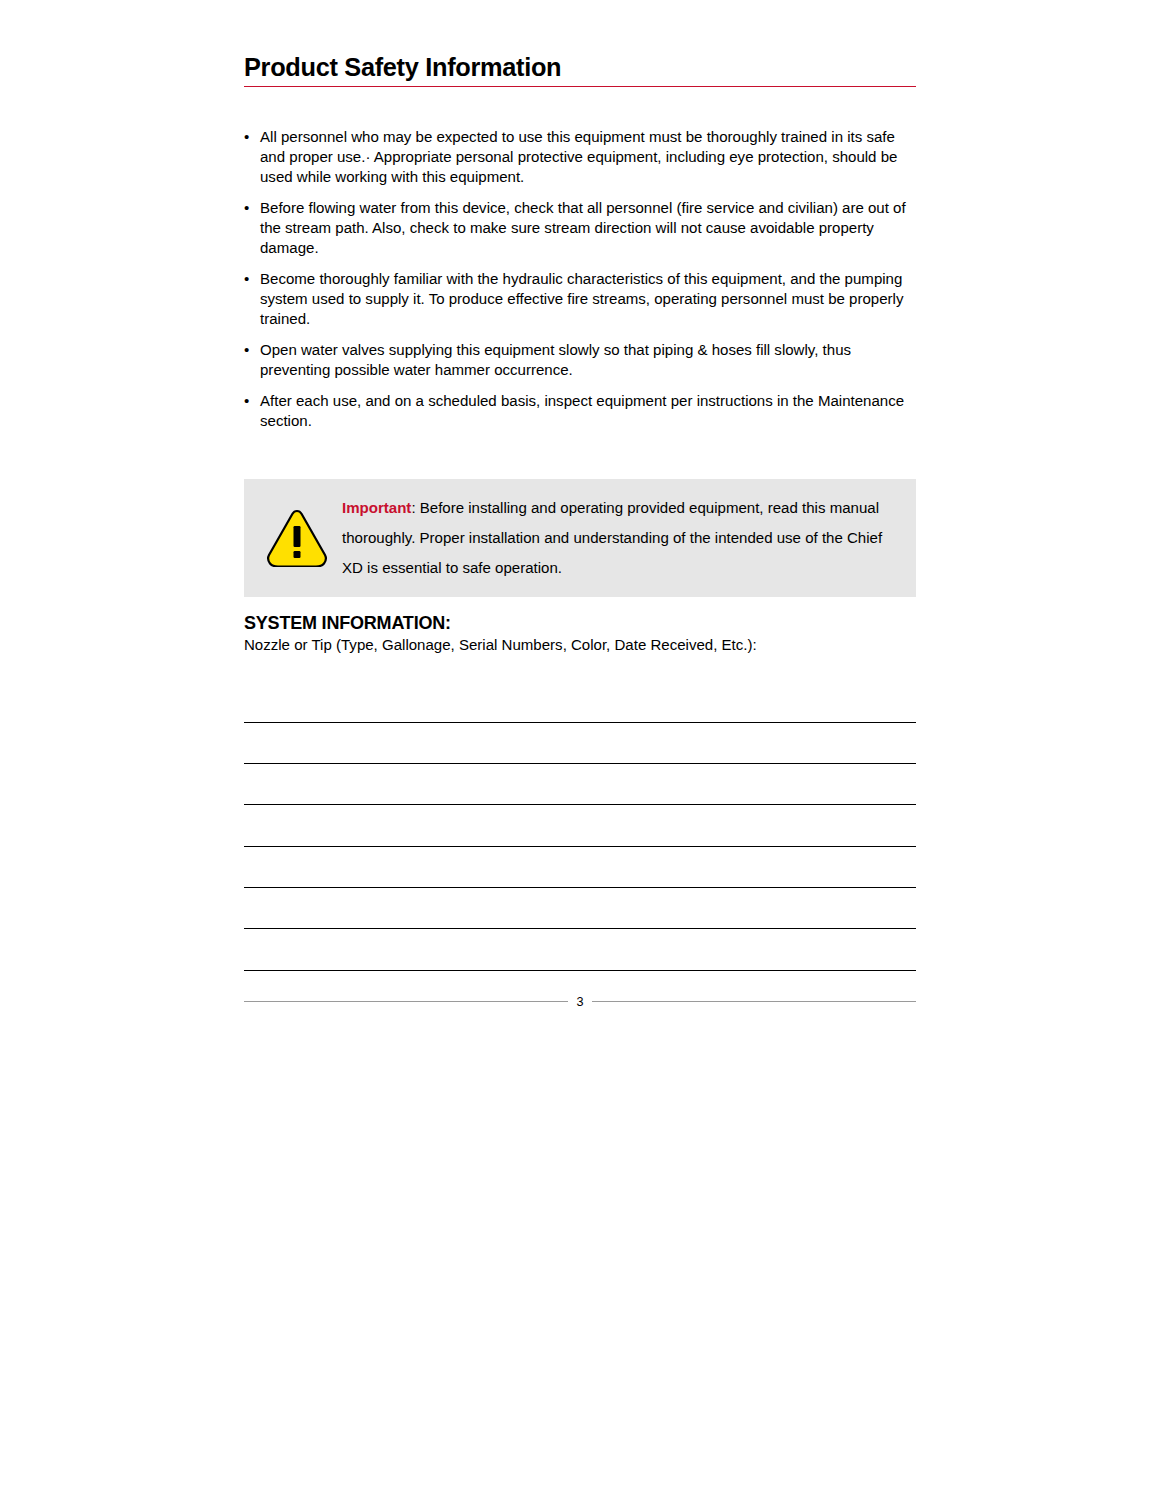Product Safety Information
All personnel who may be expected to use this equipment must be thoroughly trained in its safe and proper use.· Appropriate personal protective equipment, including eye protection, should be used while working with this equipment.
Before flowing water from this device, check that all personnel (fire service and civilian) are out of the stream path. Also, check to make sure stream direction will not cause avoidable property damage.
Become thoroughly familiar with the hydraulic characteristics of this equipment, and the pumping system used to supply it. To produce effective fire streams, operating personnel must be properly trained.
Open water valves supplying this equipment slowly so that piping & hoses fill slowly, thus preventing possible water hammer occurrence.
After each use, and on a scheduled basis, inspect equipment per instructions in the Maintenance section.
Important: Before installing and operating provided equipment, read this manual thoroughly. Proper installation and understanding of the intended use of the Chief XD is essential to safe operation.
SYSTEM INFORMATION:
Nozzle or Tip (Type, Gallonage, Serial Numbers, Color, Date Received, Etc.):
3